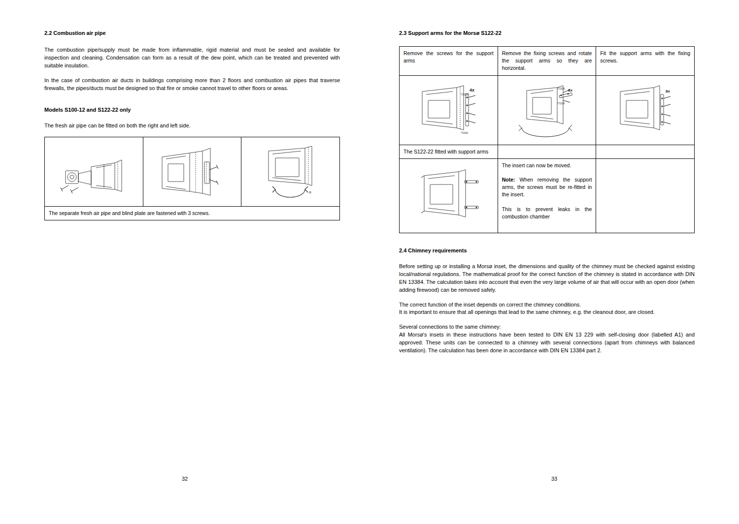2.2 Combustion air pipe
The combustion pipe/supply must be made from inflammable, rigid material and must be sealed and available for inspection and cleaning. Condensation can form as a result of the dew point, which can be treated and prevented with suitable insulation.
In the case of combustion air ducts in buildings comprising more than 2 floors and combustion air pipes that traverse firewalls, the pipes/ducts must be designed so that fire or smoke cannot travel to other floors or areas.
Models S100-12 and S122-22 only
The fresh air pipe can be fitted on both the right and left side.
| | | α |
| The separate fresh air pipe and blind plate are fastened with 3 screws. |
32
2.3 Support arms for the Morsø S122-22
| Remove the screws for the support arms | Remove the fixing screws and rotate the support arms so they are horizontal. | Fit the support arms with the fixing screws. |
| 4x 772320 772318 | 8x 772318 772319 | 8x |
| The S122-22 fitted with support arms | | |
| | The insert can now be moved. Note: When removing the support arms, the screws must be re-fitted in the insert. This is to prevent leaks in the combustion chamber | |
2.4 Chimney requirements
Before setting up or installing a Morsø inset, the dimensions and quality of the chimney must be checked against existing local/national regulations. The mathematical proof for the correct function of the chimney is stated in accordance with DIN EN 13384. The calculation takes into account that even the very large volume of air that will occur with an open door (when adding firewood) can be removed safely.
The correct function of the inset depends on correct the chimney conditions.
It is important to ensure that all openings that lead to the same chimney, e.g. the cleanout door, are closed.
Several connections to the same chimney:
All Morsø's insets in these instructions have been tested to DIN EN 13 229 with self-closing door (labelled A1) and approved. These units can be connected to a chimney with several connections (apart from chimneys with balanced ventilation). The calculation has been done in accordance with DIN EN 13384 part 2.
33